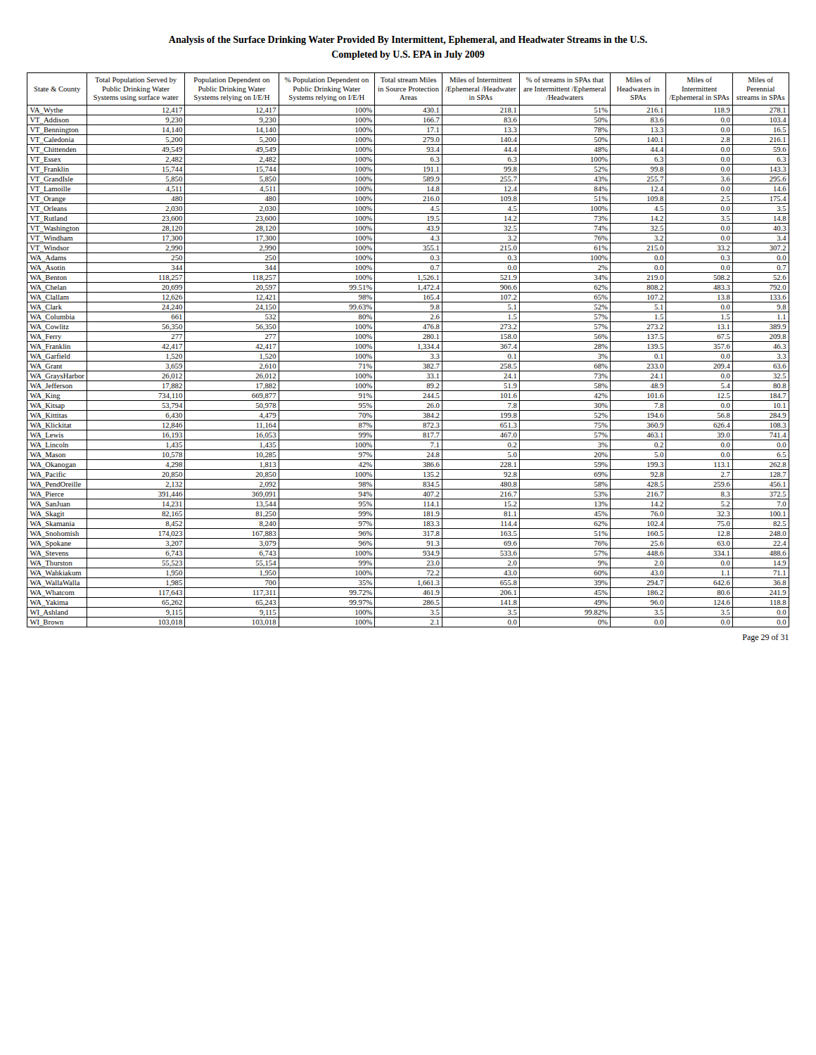Analysis of the Surface Drinking Water Provided By Intermittent, Ephemeral, and Headwater Streams in the U.S.
Completed by U.S. EPA in July 2009
| State & County | Total Population Served by Public Drinking Water Systems using surface water | Population Dependent on Public Drinking Water Systems relying on I/E/H | % Population Dependent on Public Drinking Water Systems relying on I/E/H | Total stream Miles in Source Protection Areas | Miles of Intermittent /Ephemeral /Headwater in SPAs | % of streams in SPAs that are Intermittent /Ephemeral /Headwaters | Miles of Headwaters in SPAs | Miles of Intermittent /Ephemeral in SPAs | Miles of Perennial streams in SPAs |
| --- | --- | --- | --- | --- | --- | --- | --- | --- | --- |
| VA_Wythe | 12,417 | 12,417 | 100% | 430.1 | 218.1 | 51% | 216.1 | 118.9 | 278.1 |
| VT_Addison | 9,230 | 9,230 | 100% | 166.7 | 83.6 | 50% | 83.6 | 0.0 | 103.4 |
| VT_Bennington | 14,140 | 14,140 | 100% | 17.1 | 13.3 | 78% | 13.3 | 0.0 | 16.5 |
| VT_Caledonia | 5,200 | 5,200 | 100% | 279.0 | 140.4 | 50% | 140.1 | 2.8 | 216.1 |
| VT_Chittenden | 49,549 | 49,549 | 100% | 93.4 | 44.4 | 48% | 44.4 | 0.0 | 59.6 |
| VT_Essex | 2,482 | 2,482 | 100% | 6.3 | 6.3 | 100% | 6.3 | 0.0 | 6.3 |
| VT_Franklin | 15,744 | 15,744 | 100% | 191.1 | 99.8 | 52% | 99.8 | 0.0 | 143.3 |
| VT_GrandIsle | 5,850 | 5,850 | 100% | 589.9 | 255.7 | 43% | 255.7 | 3.6 | 295.6 |
| VT_Lamoille | 4,511 | 4,511 | 100% | 14.8 | 12.4 | 84% | 12.4 | 0.0 | 14.6 |
| VT_Orange | 480 | 480 | 100% | 216.0 | 109.8 | 51% | 109.8 | 2.5 | 175.4 |
| VT_Orleans | 2,030 | 2,030 | 100% | 4.5 | 4.5 | 100% | 4.5 | 0.0 | 3.5 |
| VT_Rutland | 23,600 | 23,600 | 100% | 19.5 | 14.2 | 73% | 14.2 | 3.5 | 14.8 |
| VT_Washington | 28,120 | 28,120 | 100% | 43.9 | 32.5 | 74% | 32.5 | 0.0 | 40.3 |
| VT_Windham | 17,300 | 17,300 | 100% | 4.3 | 3.2 | 76% | 3.2 | 0.0 | 3.4 |
| VT_Windsor | 2,990 | 2,990 | 100% | 355.1 | 215.0 | 61% | 215.0 | 33.2 | 307.2 |
| WA_Adams | 250 | 250 | 100% | 0.3 | 0.3 | 100% | 0.0 | 0.3 | 0.0 |
| WA_Asotin | 344 | 344 | 100% | 0.7 | 0.0 | 2% | 0.0 | 0.0 | 0.7 |
| WA_Benton | 118,257 | 118,257 | 100% | 1,526.1 | 521.9 | 34% | 219.0 | 508.2 | 52.6 |
| WA_Chelan | 20,699 | 20,597 | 99.51% | 1,472.4 | 906.6 | 62% | 808.2 | 483.3 | 792.0 |
| WA_Clallam | 12,626 | 12,421 | 98% | 165.4 | 107.2 | 65% | 107.2 | 13.8 | 133.6 |
| WA_Clark | 24,240 | 24,150 | 99.63% | 9.8 | 5.1 | 52% | 5.1 | 0.0 | 9.8 |
| WA_Columbia | 661 | 532 | 80% | 2.6 | 1.5 | 57% | 1.5 | 1.5 | 1.1 |
| WA_Cowlitz | 56,350 | 56,350 | 100% | 476.8 | 273.2 | 57% | 273.2 | 13.1 | 389.9 |
| WA_Ferry | 277 | 277 | 100% | 280.1 | 158.0 | 56% | 137.5 | 67.5 | 209.8 |
| WA_Franklin | 42,417 | 42,417 | 100% | 1,334.4 | 367.4 | 28% | 139.5 | 357.6 | 46.3 |
| WA_Garfield | 1,520 | 1,520 | 100% | 3.3 | 0.1 | 3% | 0.1 | 0.0 | 3.3 |
| WA_Grant | 3,659 | 2,610 | 71% | 382.7 | 258.5 | 68% | 233.0 | 209.4 | 63.6 |
| WA_GraysHarbor | 26,012 | 26,012 | 100% | 33.1 | 24.1 | 73% | 24.1 | 0.0 | 32.5 |
| WA_Jefferson | 17,882 | 17,882 | 100% | 89.2 | 51.9 | 58% | 48.9 | 5.4 | 80.8 |
| WA_King | 734,110 | 669,877 | 91% | 244.5 | 101.6 | 42% | 101.6 | 12.5 | 184.7 |
| WA_Kitsap | 53,794 | 50,978 | 95% | 26.0 | 7.8 | 30% | 7.8 | 0.0 | 10.1 |
| WA_Kittitas | 6,430 | 4,479 | 70% | 384.2 | 199.8 | 52% | 194.6 | 56.8 | 284.9 |
| WA_Klickitat | 12,846 | 11,164 | 87% | 872.3 | 651.3 | 75% | 360.9 | 626.4 | 108.3 |
| WA_Lewis | 16,193 | 16,053 | 99% | 817.7 | 467.0 | 57% | 463.1 | 39.0 | 741.4 |
| WA_Lincoln | 1,435 | 1,435 | 100% | 7.1 | 0.2 | 3% | 0.2 | 0.0 | 0.0 |
| WA_Mason | 10,578 | 10,285 | 97% | 24.8 | 5.0 | 20% | 5.0 | 0.0 | 6.5 |
| WA_Okanogan | 4,298 | 1,813 | 42% | 386.6 | 228.1 | 59% | 199.3 | 113.1 | 262.8 |
| WA_Pacific | 20,850 | 20,850 | 100% | 135.2 | 92.8 | 69% | 92.8 | 2.7 | 128.7 |
| WA_PendOreille | 2,132 | 2,092 | 98% | 834.5 | 480.8 | 58% | 428.5 | 259.6 | 456.1 |
| WA_Pierce | 391,446 | 369,091 | 94% | 407.2 | 216.7 | 53% | 216.7 | 8.3 | 372.5 |
| WA_SanJuan | 14,231 | 13,544 | 95% | 114.1 | 15.2 | 13% | 14.2 | 5.2 | 7.0 |
| WA_Skagit | 82,165 | 81,250 | 99% | 181.9 | 81.1 | 45% | 76.0 | 32.3 | 100.1 |
| WA_Skamania | 8,452 | 8,240 | 97% | 183.3 | 114.4 | 62% | 102.4 | 75.0 | 82.5 |
| WA_Snohomish | 174,023 | 167,883 | 96% | 317.8 | 163.5 | 51% | 160.5 | 12.8 | 248.0 |
| WA_Spokane | 3,207 | 3,079 | 96% | 91.3 | 69.6 | 76% | 25.6 | 63.0 | 22.4 |
| WA_Stevens | 6,743 | 6,743 | 100% | 934.9 | 533.6 | 57% | 448.6 | 334.1 | 488.6 |
| WA_Thurston | 55,523 | 55,154 | 99% | 23.0 | 2.0 | 9% | 2.0 | 0.0 | 14.9 |
| WA_Wahkiakum | 1,950 | 1,950 | 100% | 72.2 | 43.0 | 60% | 43.0 | 1.1 | 71.1 |
| WA_WallaWalla | 1,985 | 700 | 35% | 1,661.3 | 655.8 | 39% | 294.7 | 642.6 | 36.8 |
| WA_Whatcom | 117,643 | 117,311 | 99.72% | 461.9 | 206.1 | 45% | 186.2 | 80.6 | 241.9 |
| WA_Yakima | 65,262 | 65,243 | 99.97% | 286.5 | 141.8 | 49% | 96.0 | 124.6 | 118.8 |
| WI_Ashland | 9,115 | 9,115 | 100% | 3.5 | 3.5 | 99.82% | 3.5 | 3.5 | 0.0 |
| WI_Brown | 103,018 | 103,018 | 100% | 2.1 | 0.0 | 0% | 0.0 | 0.0 | 0.0 |
Page 29 of 31